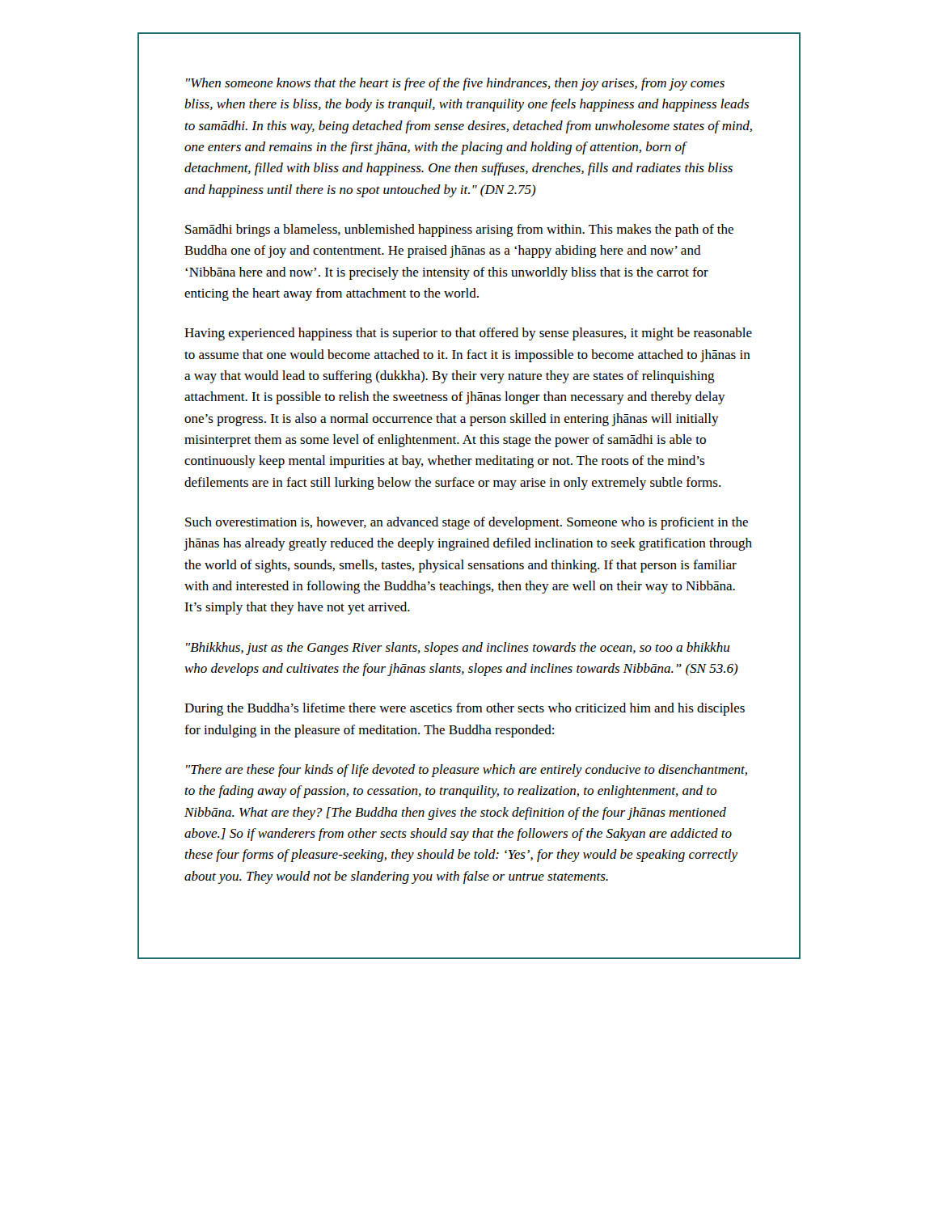"When someone knows that the heart is free of the five hindrances, then joy arises, from joy comes bliss, when there is bliss, the body is tranquil, with tranquility one feels happiness and happiness leads to samādhi. In this way, being detached from sense desires, detached from unwholesome states of mind, one enters and remains in the first jhāna, with the placing and holding of attention, born of detachment, filled with bliss and happiness. One then suffuses, drenches, fills and radiates this bliss and happiness until there is no spot untouched by it." (DN 2.75)
Samādhi brings a blameless, unblemished happiness arising from within. This makes the path of the Buddha one of joy and contentment. He praised jhānas as a ‘happy abiding here and now’ and ‘Nibbāna here and now’. It is precisely the intensity of this unworldly bliss that is the carrot for enticing the heart away from attachment to the world.
Having experienced happiness that is superior to that offered by sense pleasures, it might be reasonable to assume that one would become attached to it. In fact it is impossible to become attached to jhānas in a way that would lead to suffering (dukkha). By their very nature they are states of relinquishing attachment. It is possible to relish the sweetness of jhānas longer than necessary and thereby delay one’s progress. It is also a normal occurrence that a person skilled in entering jhānas will initially misinterpret them as some level of enlightenment. At this stage the power of samādhi is able to continuously keep mental impurities at bay, whether meditating or not. The roots of the mind’s defilements are in fact still lurking below the surface or may arise in only extremely subtle forms.
Such overestimation is, however, an advanced stage of development. Someone who is proficient in the jhānas has already greatly reduced the deeply ingrained defiled inclination to seek gratification through the world of sights, sounds, smells, tastes, physical sensations and thinking. If that person is familiar with and interested in following the Buddha’s teachings, then they are well on their way to Nibbāna. It’s simply that they have not yet arrived.
"Bhikkhus, just as the Ganges River slants, slopes and inclines towards the ocean, so too a bhikkhu who develops and cultivates the four jhānas slants, slopes and inclines towards Nibbāna.” (SN 53.6)
During the Buddha’s lifetime there were ascetics from other sects who criticized him and his disciples for indulging in the pleasure of meditation. The Buddha responded:
"There are these four kinds of life devoted to pleasure which are entirely conducive to disenchantment, to the fading away of passion, to cessation, to tranquility, to realization, to enlightenment, and to Nibbāna. What are they? [The Buddha then gives the stock definition of the four jhānas mentioned above.] So if wanderers from other sects should say that the followers of the Sakyan are addicted to these four forms of pleasure-seeking, they should be told: ‘Yes’, for they would be speaking correctly about you. They would not be slandering you with false or untrue statements.